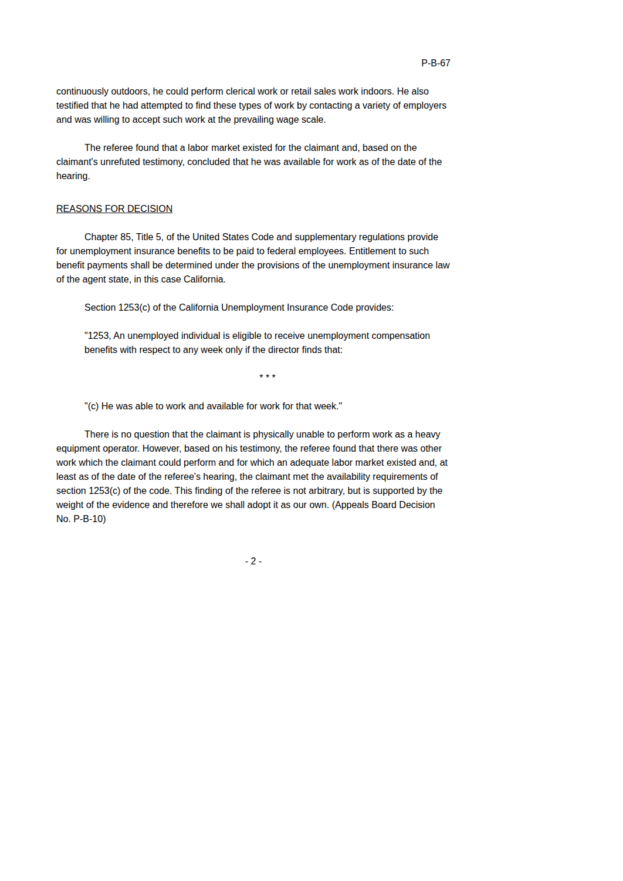P-B-67
continuously outdoors, he could perform clerical work or retail sales work indoors. He also testified that he had attempted to find these types of work by contacting a variety of employers and was willing to accept such work at the prevailing wage scale.
The referee found that a labor market existed for the claimant and, based on the claimant's unrefuted testimony, concluded that he was available for work as of the date of the hearing.
REASONS FOR DECISION
Chapter 85, Title 5, of the United States Code and supplementary regulations provide for unemployment insurance benefits to be paid to federal employees. Entitlement to such benefit payments shall be determined under the provisions of the unemployment insurance law of the agent state, in this case California.
Section 1253(c) of the California Unemployment Insurance Code provides:
"1253, An unemployed individual is eligible to receive unemployment compensation benefits with respect to any week only if the director finds that:
* * *
"(c) He was able to work and available for work for that week."
There is no question that the claimant is physically unable to perform work as a heavy equipment operator. However, based on his testimony, the referee found that there was other work which the claimant could perform and for which an adequate labor market existed and, at least as of the date of the referee's hearing, the claimant met the availability requirements of section 1253(c) of the code. This finding of the referee is not arbitrary, but is supported by the weight of the evidence and therefore we shall adopt it as our own. (Appeals Board Decision No. P-B-10)
- 2 -